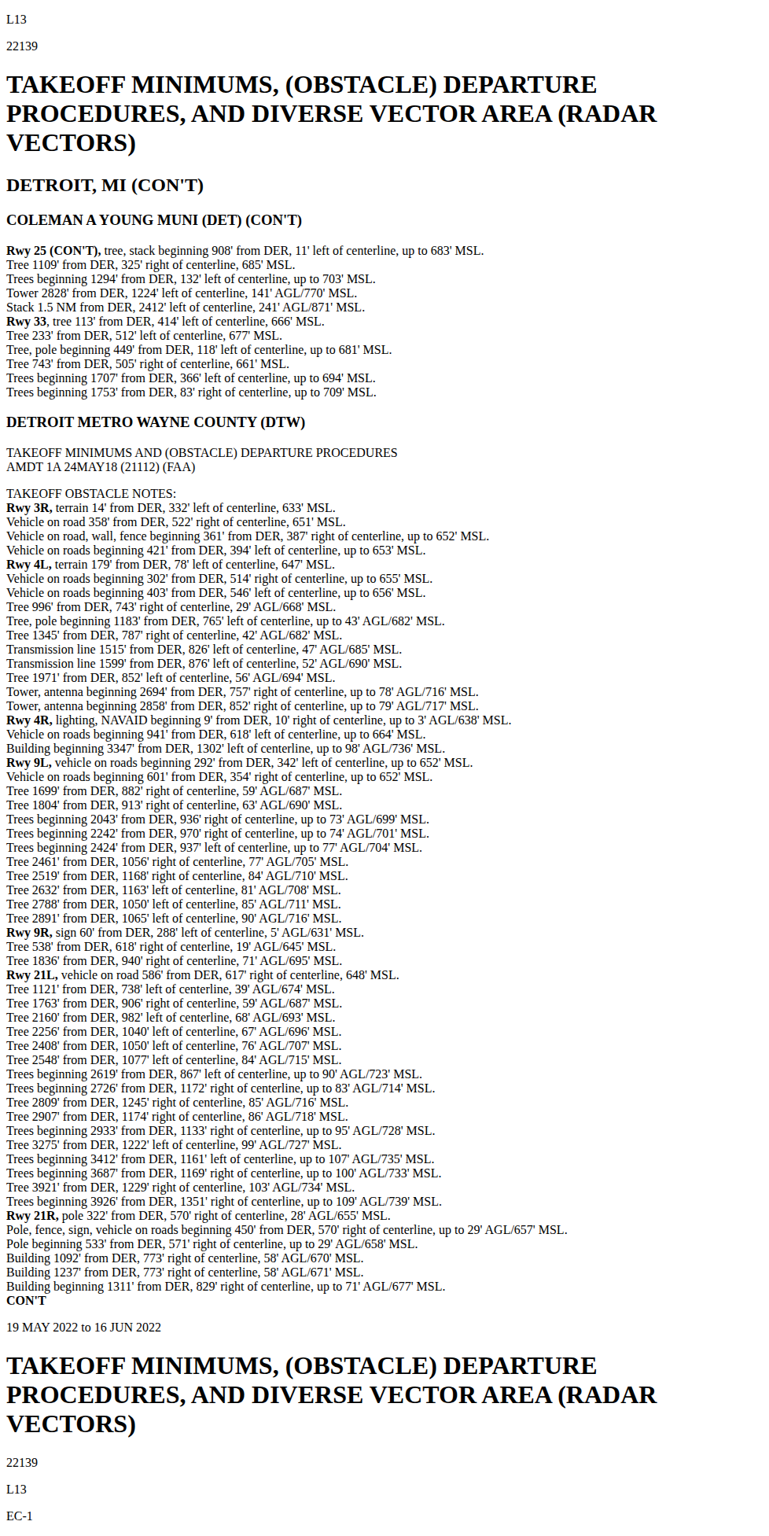L13
22139
TAKEOFF MINIMUMS, (OBSTACLE) DEPARTURE PROCEDURES, AND DIVERSE VECTOR AREA (RADAR VECTORS)
DETROIT, MI (CON'T)
COLEMAN A YOUNG MUNI (DET) (CON'T)
Rwy 25 (CON'T), tree, stack beginning 908' from DER, 11' left of centerline, up to 683' MSL.
Tree 1109' from DER, 325' right of centerline, 685' MSL.
Trees beginning 1294' from DER, 132' left of centerline, up to 703' MSL.
Tower 2828' from DER, 1224' left of centerline, 141' AGL/770' MSL.
Stack 1.5 NM from DER, 2412' left of centerline, 241' AGL/871' MSL.
Rwy 33, tree 113' from DER, 414' left of centerline, 666' MSL.
Tree 233' from DER, 512' left of centerline, 677' MSL.
Tree, pole beginning 449' from DER, 118' left of centerline, up to 681' MSL.
Tree 743' from DER, 505' right of centerline, 661' MSL.
Trees beginning 1707' from DER, 366' left of centerline, up to 694' MSL.
Trees beginning 1753' from DER, 83' right of centerline, up to 709' MSL.
DETROIT METRO WAYNE COUNTY (DTW)
TAKEOFF MINIMUMS AND (OBSTACLE) DEPARTURE PROCEDURES
AMDT 1A 24MAY18 (21112) (FAA)
TAKEOFF OBSTACLE NOTES:
Rwy 3R, terrain 14' from DER, 332' left of centerline, 633' MSL.
Vehicle on road 358' from DER, 522' right of centerline, 651' MSL.
Vehicle on road, wall, fence beginning 361' from DER, 387' right of centerline, up to 652' MSL.
Vehicle on roads beginning 421' from DER, 394' left of centerline, up to 653' MSL.
Rwy 4L, terrain 179' from DER, 78' left of centerline, 647' MSL.
Vehicle on roads beginning 302' from DER, 514' right of centerline, up to 655' MSL.
Vehicle on roads beginning 403' from DER, 546' left of centerline, up to 656' MSL.
Tree 996' from DER, 743' right of centerline, 29' AGL/668' MSL.
Tree, pole beginning 1183' from DER, 765' left of centerline, up to 43' AGL/682' MSL.
Tree 1345' from DER, 787' right of centerline, 42' AGL/682' MSL.
Transmission line 1515' from DER, 826' left of centerline, 47' AGL/685' MSL.
Transmission line 1599' from DER, 876' left of centerline, 52' AGL/690' MSL.
Tree 1971' from DER, 852' left of centerline, 56' AGL/694' MSL.
Tower, antenna beginning 2694' from DER, 757' right of centerline, up to 78' AGL/716' MSL.
Tower, antenna beginning 2858' from DER, 852' right of centerline, up to 79' AGL/717' MSL.
Rwy 4R, lighting, NAVAID beginning 9' from DER, 10' right of centerline, up to 3' AGL/638' MSL.
Vehicle on roads beginning 941' from DER, 618' left of centerline, up to 664' MSL.
Building beginning 3347' from DER, 1302' left of centerline, up to 98' AGL/736' MSL.
Rwy 9L, vehicle on roads beginning 292' from DER, 342' left of centerline, up to 652' MSL.
Vehicle on roads beginning 601' from DER, 354' right of centerline, up to 652' MSL.
Tree 1699' from DER, 882' right of centerline, 59' AGL/687' MSL.
Tree 1804' from DER, 913' right of centerline, 63' AGL/690' MSL.
Trees beginning 2043' from DER, 936' right of centerline, up to 73' AGL/699' MSL.
Trees beginning 2242' from DER, 970' right of centerline, up to 74' AGL/701' MSL.
Trees beginning 2424' from DER, 937' left of centerline, up to 77' AGL/704' MSL.
Tree 2461' from DER, 1056' right of centerline, 77' AGL/705' MSL.
Tree 2519' from DER, 1168' right of centerline, 84' AGL/710' MSL.
Tree 2632' from DER, 1163' left of centerline, 81' AGL/708' MSL.
Tree 2788' from DER, 1050' left of centerline, 85' AGL/711' MSL.
Tree 2891' from DER, 1065' left of centerline, 90' AGL/716' MSL.
Rwy 9R, sign 60' from DER, 288' left of centerline, 5' AGL/631' MSL.
Tree 538' from DER, 618' right of centerline, 19' AGL/645' MSL.
Tree 1836' from DER, 940' right of centerline, 71' AGL/695' MSL.
Rwy 21L, vehicle on road 586' from DER, 617' right of centerline, 648' MSL.
Tree 1121' from DER, 738' left of centerline, 39' AGL/674' MSL.
Tree 1763' from DER, 906' right of centerline, 59' AGL/687' MSL.
Tree 2160' from DER, 982' left of centerline, 68' AGL/693' MSL.
Tree 2256' from DER, 1040' left of centerline, 67' AGL/696' MSL.
Tree 2408' from DER, 1050' left of centerline, 76' AGL/707' MSL.
Tree 2548' from DER, 1077' left of centerline, 84' AGL/715' MSL.
Trees beginning 2619' from DER, 867' left of centerline, up to 90' AGL/723' MSL.
Trees beginning 2726' from DER, 1172' right of centerline, up to 83' AGL/714' MSL.
Tree 2809' from DER, 1245' right of centerline, 85' AGL/716' MSL.
Tree 2907' from DER, 1174' right of centerline, 86' AGL/718' MSL.
Trees beginning 2933' from DER, 1133' right of centerline, up to 95' AGL/728' MSL.
Tree 3275' from DER, 1222' left of centerline, 99' AGL/727' MSL.
Trees beginning 3412' from DER, 1161' left of centerline, up to 107' AGL/735' MSL.
Trees beginning 3687' from DER, 1169' right of centerline, up to 100' AGL/733' MSL.
Tree 3921' from DER, 1229' right of centerline, 103' AGL/734' MSL.
Trees beginning 3926' from DER, 1351' right of centerline, up to 109' AGL/739' MSL.
Rwy 21R, pole 322' from DER, 570' right of centerline, 28' AGL/655' MSL.
Pole, fence, sign, vehicle on roads beginning 450' from DER, 570' right of centerline, up to 29' AGL/657' MSL.
Pole beginning 533' from DER, 571' right of centerline, up to 29' AGL/658' MSL.
Building 1092' from DER, 773' right of centerline, 58' AGL/670' MSL.
Building 1237' from DER, 773' right of centerline, 58' AGL/671' MSL.
Building beginning 1311' from DER, 829' right of centerline, up to 71' AGL/677' MSL.
CON'T
19 MAY 2022 to 16 JUN 2022
TAKEOFF MINIMUMS, (OBSTACLE) DEPARTURE PROCEDURES, AND DIVERSE VECTOR AREA (RADAR VECTORS)
22139
L13
EC-1